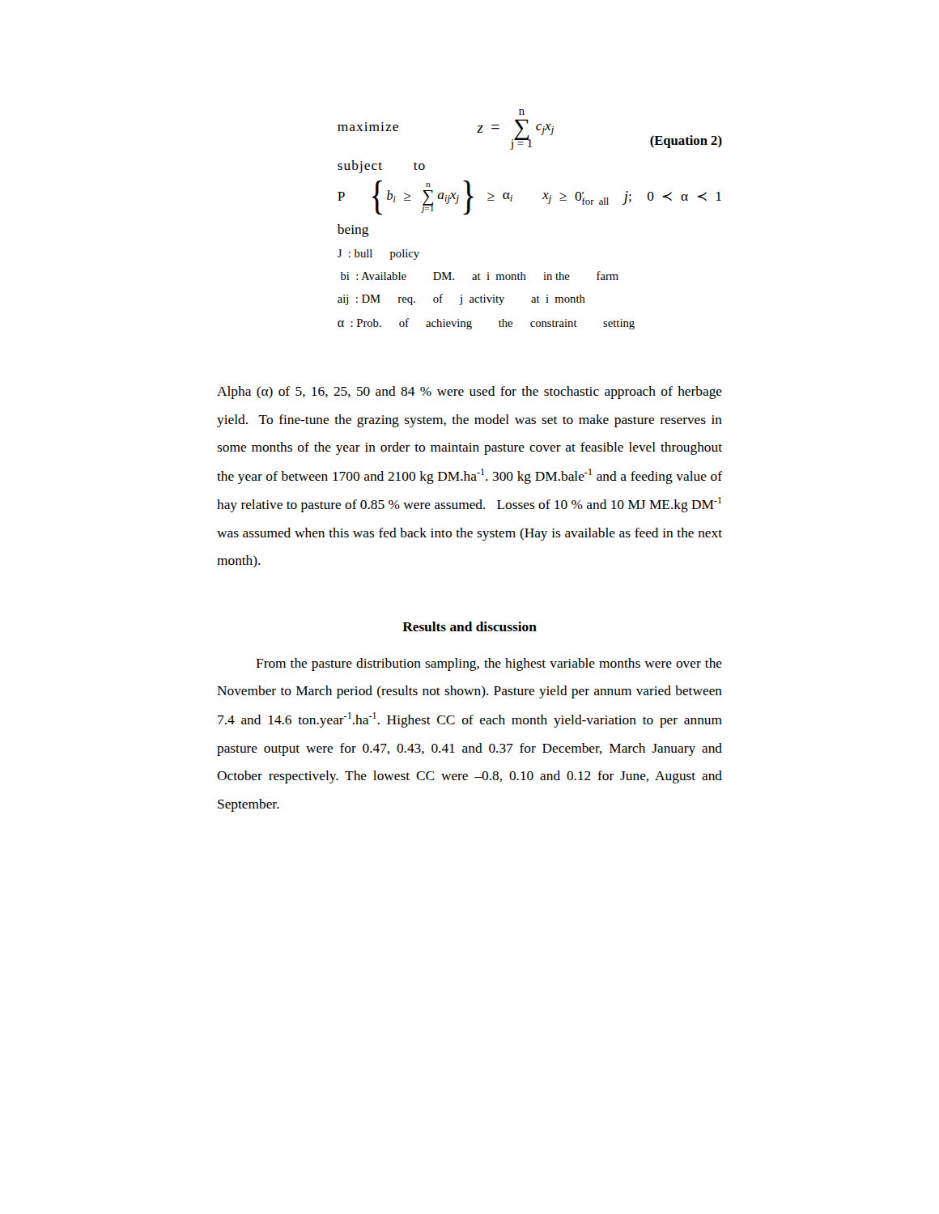(Equation 2)
maximize z = n ∑ j = 1 cjxj
subject to
P { b_i >= Σ a_ij x_j } >= α_i x_j >= 0, for all j; 0 < α < 1
P { bi ≥ n ∑ j=1 aijxj } ≥ αi xj ≥ 0 , for all j ; 0 ≺ α ≺ 1
being
J : bull policy
bi : Available DM. at i month in the farm
aij : DM req. of j activity at i month
α : Prob. of achieving the constraint setting
Alpha (α) of 5, 16, 25, 50 and 84 % were used for the stochastic approach of herbage yield. To fine-tune the grazing system, the model was set to make pasture reserves in some months of the year in order to maintain pasture cover at feasible level throughout the year of between 1700 and 2100 kg DM.ha-1. 300 kg DM.bale-1 and a feeding value of hay relative to pasture of 0.85 % were assumed. Losses of 10 % and 10 MJ ME.kg DM-1 was assumed when this was fed back into the system (Hay is available as feed in the next month).
Results and discussion
From the pasture distribution sampling, the highest variable months were over the November to March period (results not shown). Pasture yield per annum varied between 7.4 and 14.6 ton.year-1.ha-1. Highest CC of each month yield-variation to per annum pasture output were for 0.47, 0.43, 0.41 and 0.37 for December, March January and October respectively. The lowest CC were –0.8, 0.10 and 0.12 for June, August and September.